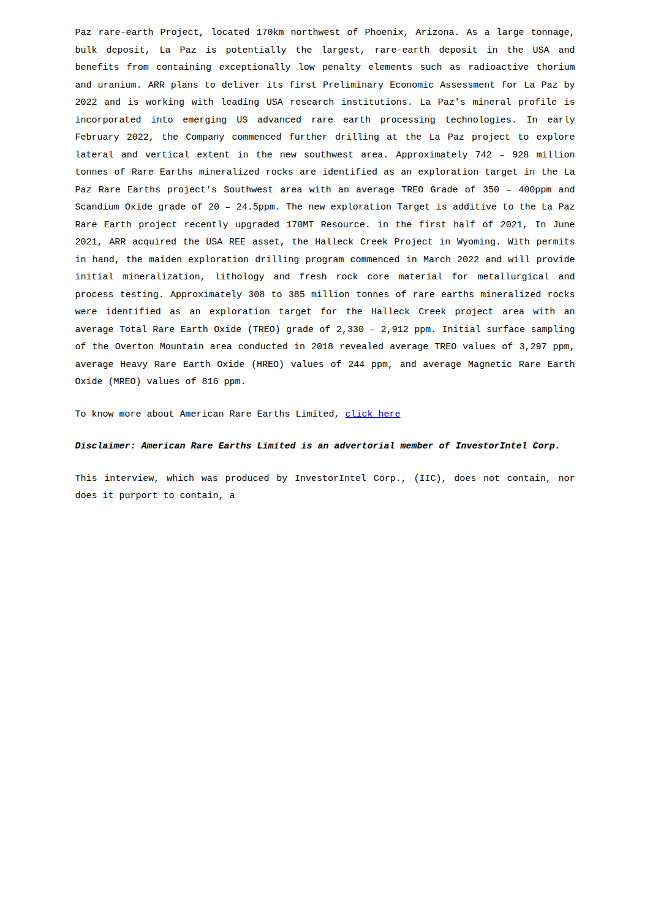Paz rare-earth Project, located 170km northwest of Phoenix, Arizona. As a large tonnage, bulk deposit, La Paz is potentially the largest, rare-earth deposit in the USA and benefits from containing exceptionally low penalty elements such as radioactive thorium and uranium. ARR plans to deliver its first Preliminary Economic Assessment for La Paz by 2022 and is working with leading USA research institutions. La Paz's mineral profile is incorporated into emerging US advanced rare earth processing technologies. In early February 2022, the Company commenced further drilling at the La Paz project to explore lateral and vertical extent in the new southwest area. Approximately 742 – 928 million tonnes of Rare Earths mineralized rocks are identified as an exploration target in the La Paz Rare Earths project's Southwest area with an average TREO Grade of 350 – 400ppm and Scandium Oxide grade of 20 – 24.5ppm. The new exploration Target is additive to the La Paz Rare Earth project recently upgraded 170MT Resource. in the first half of 2021, In June 2021, ARR acquired the USA REE asset, the Halleck Creek Project in Wyoming. With permits in hand, the maiden exploration drilling program commenced in March 2022 and will provide initial mineralization, lithology and fresh rock core material for metallurgical and process testing. Approximately 308 to 385 million tonnes of rare earths mineralized rocks were identified as an exploration target for the Halleck Creek project area with an average Total Rare Earth Oxide (TREO) grade of 2,330 – 2,912 ppm. Initial surface sampling of the Overton Mountain area conducted in 2018 revealed average TREO values of 3,297 ppm, average Heavy Rare Earth Oxide (HREO) values of 244 ppm, and average Magnetic Rare Earth Oxide (MREO) values of 816 ppm.
To know more about American Rare Earths Limited, click here
Disclaimer: American Rare Earths Limited is an advertorial member of InvestorIntel Corp.
This interview, which was produced by InvestorIntel Corp., (IIC), does not contain, nor does it purport to contain, a